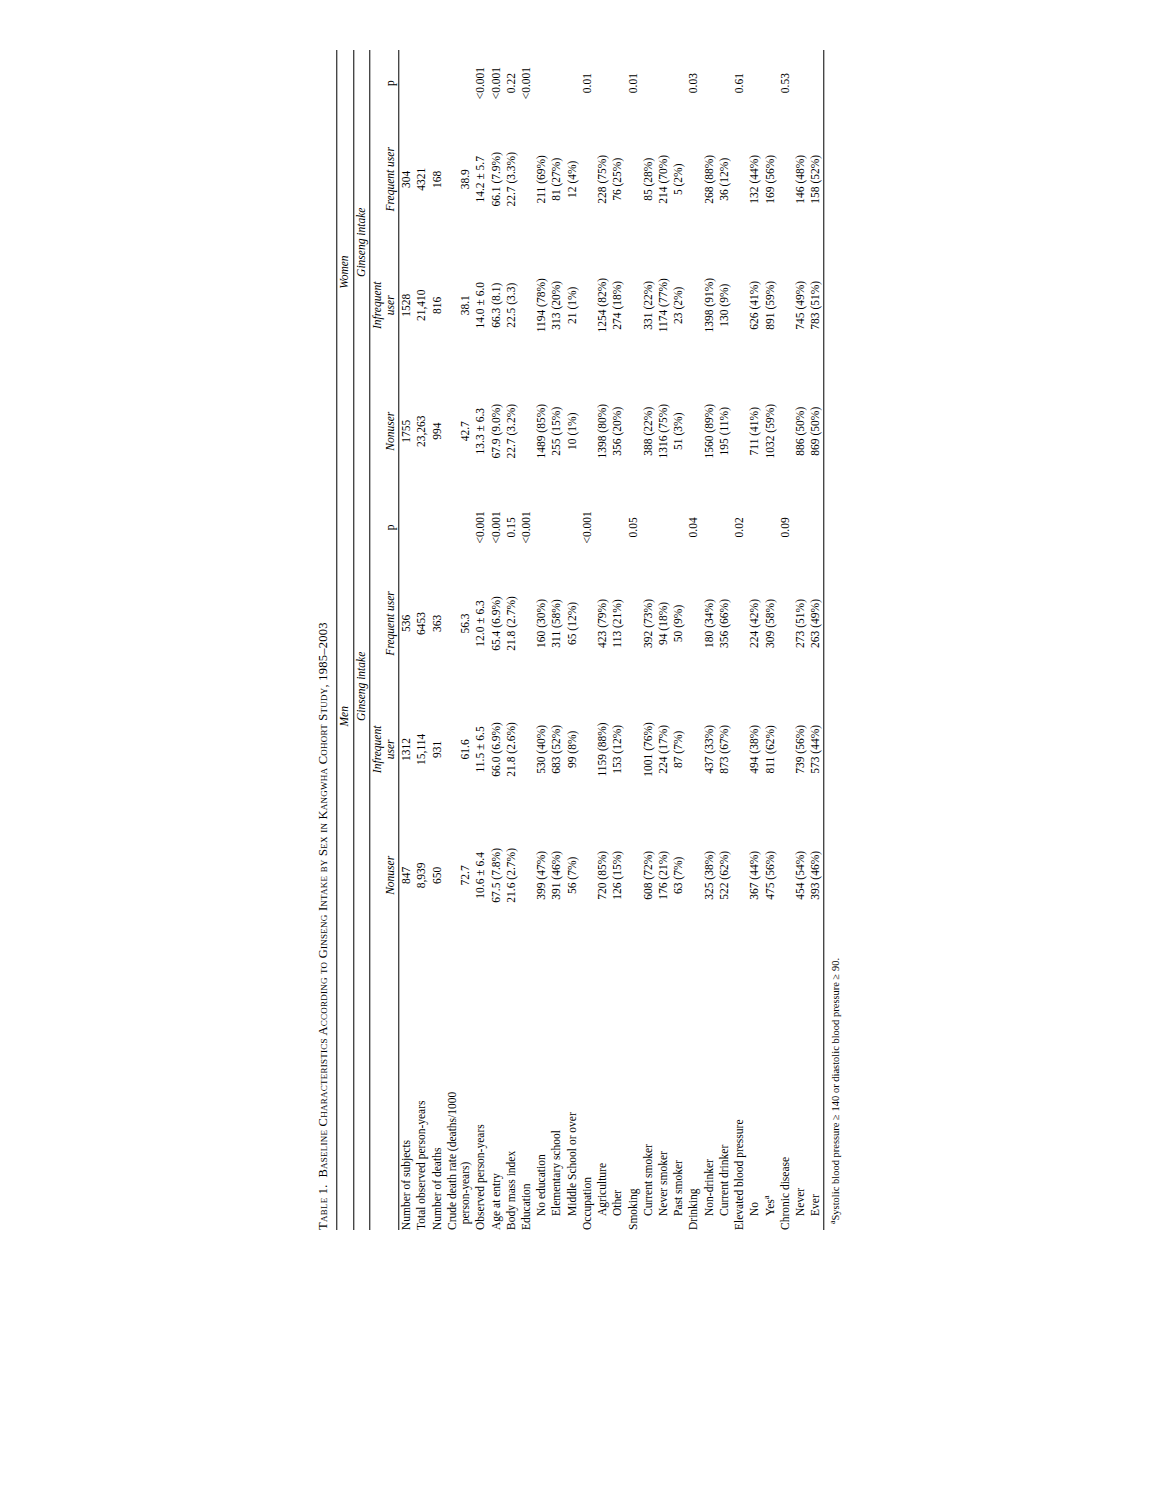Table 1. Baseline Characteristics According to Ginseng Intake by Sex in Kangwha Cohort Study, 1985–2003
| | Men | Women |
| --- | --- | --- |
| | | Ginseng intake | | | Ginseng intake | |
| | Nonuser | Infrequent user | Frequent user | p | Nonuser | Infrequent user | Frequent user | p |
| Number of subjects | 847 | 1312 | 536 | | 1755 | 1528 | 304 | |
| Total observed person-years | 8,939 | 15,114 | 6453 | | 23,263 | 21,410 | 4321 | |
| Number of deaths | 650 | 931 | 363 | | 994 | 816 | 168 | |
| Crude death rate (deaths/1000 person-years) | 72.7 | 61.6 | 56.3 | | 42.7 | 38.1 | 38.9 | |
| Observed person-years | 10.6 ± 6.4 | 11.5 ± 6.5 | 12.0 ± 6.3 | <0.001 | 13.3 ± 6.3 | 14.0 ± 6.0 | 14.2 ± 5.7 | <0.001 |
| Age at entry | 67.5 (7.8%) | 66.0 (6.9%) | 65.4 (6.9%) | <0.001 | 67.9 (9.0%) | 66.3 (8.1) | 66.1 (7.9%) | <0.001 |
| Body mass index | 21.6 (2.7%) | 21.8 (2.6%) | 21.8 (2.7%) | 0.15 | 22.7 (3.2%) | 22.5 (3.3) | 22.7 (3.3%) | 0.22 |
| Education | | | | <0.001 | | | | <0.001 |
| No education | 399 (47%) | 530 (40%) | 160 (30%) | | 1489 (85%) | 1194 (78%) | 211 (69%) | |
| Elementary school | 391 (46%) | 683 (52%) | 311 (58%) | | 255 (15%) | 313 (20%) | 81 (27%) | |
| Middle School or over | 56 (7%) | 99 (8%) | 65 (12%) | | 10 (1%) | 21 (1%) | 12 (4%) | |
| Occupation | | | | <0.001 | | | | 0.01 |
| Agriculture | 720 (85%) | 1159 (88%) | 423 (79%) | | 1398 (80%) | 1254 (82%) | 228 (75%) | |
| Other | 126 (15%) | 153 (12%) | 113 (21%) | | 356 (20%) | 274 (18%) | 76 (25%) | |
| Smoking | | | | 0.05 | | | | 0.01 |
| Current smoker | 608 (72%) | 1001 (76%) | 392 (73%) | | 388 (22%) | 331 (22%) | 85 (28%) | |
| Never smoker | 176 (21%) | 224 (17%) | 94 (18%) | | 1316 (75%) | 1174 (77%) | 214 (70%) | |
| Past smoker | 63 (7%) | 87 (7%) | 50 (9%) | | 51 (3%) | 23 (2%) | 5 (2%) | |
| Drinking | | | | 0.04 | | | | 0.03 |
| Non-drinker | 325 (38%) | 437 (33%) | 180 (34%) | | 1560 (89%) | 1398 (91%) | 268 (88%) | |
| Current drinker | 522 (62%) | 873 (67%) | 356 (66%) | | 195 (11%) | 130 (9%) | 36 (12%) | |
| Elevated blood pressure | | | | 0.02 | | | | 0.61 |
| No | 367 (44%) | 494 (38%) | 224 (42%) | | 711 (41%) | 626 (41%) | 132 (44%) | |
| Yes a | 475 (56%) | 811 (62%) | 309 (58%) | | 1032 (59%) | 891 (59%) | 169 (56%) | |
| Chronic disease | | | | 0.09 | | | | 0.53 |
| Never | 454 (54%) | 739 (56%) | 273 (51%) | | 886 (50%) | 745 (49%) | 146 (48%) | |
| Ever | 393 (46%) | 573 (44%) | 263 (49%) | | 869 (50%) | 783 (51%) | 158 (52%) | |
| a Systolic blood pressure ≥ 140 or diastolic blood pressure ≥ 90. |